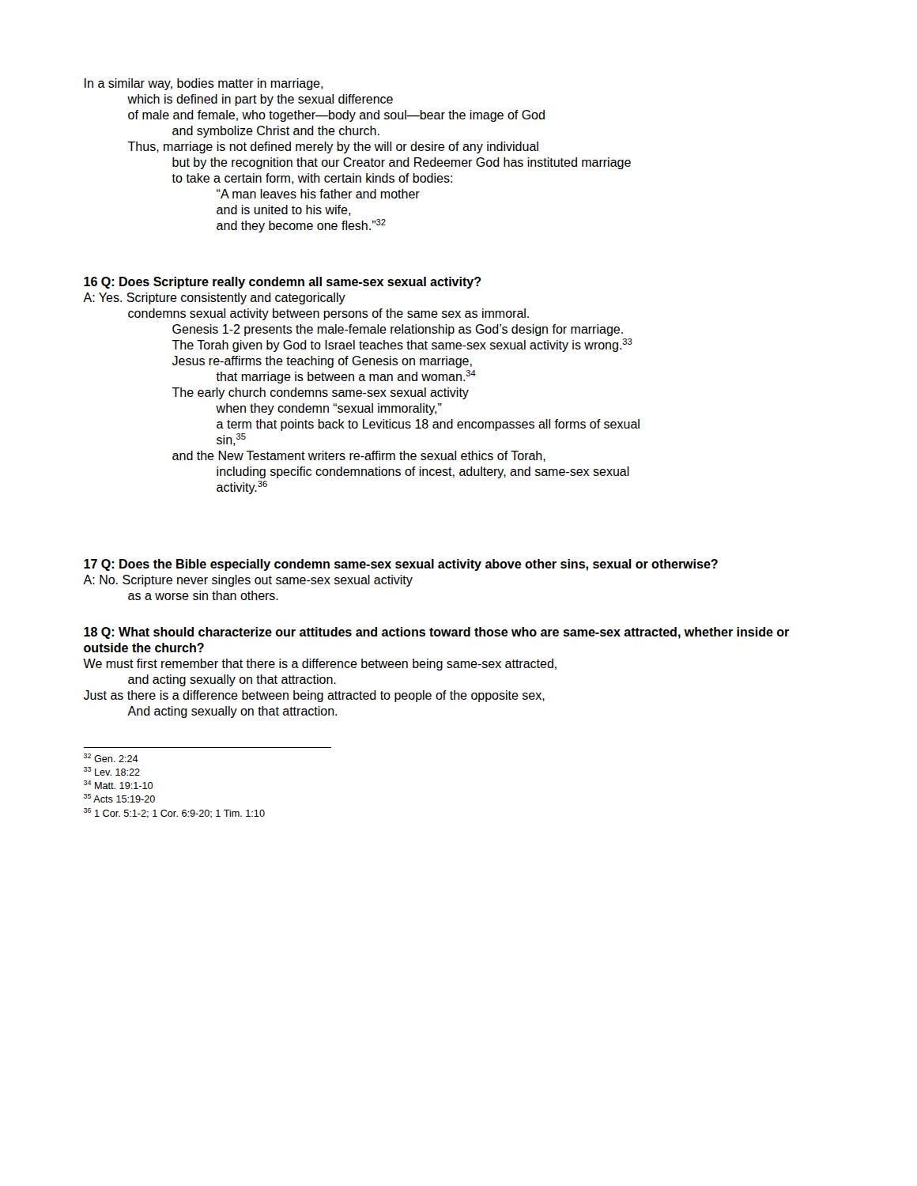In a similar way, bodies matter in marriage,
which is defined in part by the sexual difference
of male and female, who together—body and soul—bear the image of God
and symbolize Christ and the church.
Thus, marriage is not defined merely by the will or desire of any individual
but by the recognition that our Creator and Redeemer God has instituted marriage
to take a certain form, with certain kinds of bodies:
“A man leaves his father and mother
and is united to his wife,
and they become one flesh.”32
16 Q: Does Scripture really condemn all same-sex sexual activity?
A: Yes. Scripture consistently and categorically
condemns sexual activity between persons of the same sex as immoral.
Genesis 1-2 presents the male-female relationship as God’s design for marriage.
The Torah given by God to Israel teaches that same-sex sexual activity is wrong.33
Jesus re-affirms the teaching of Genesis on marriage,
that marriage is between a man and woman.34
The early church condemns same-sex sexual activity
when they condemn “sexual immorality,”
a term that points back to Leviticus 18 and encompasses all forms of sexual
sin,35
and the New Testament writers re-affirm the sexual ethics of Torah,
including specific condemnations of incest, adultery, and same-sex sexual
activity.36
17 Q: Does the Bible especially condemn same-sex sexual activity above other sins, sexual or otherwise?
A: No. Scripture never singles out same-sex sexual activity
as a worse sin than others.
18 Q: What should characterize our attitudes and actions toward those who are same-sex attracted, whether inside or outside the church?
We must first remember that there is a difference between being same-sex attracted,
and acting sexually on that attraction.
Just as there is a difference between being attracted to people of the opposite sex,
And acting sexually on that attraction.
32 Gen. 2:24
33 Lev. 18:22
34 Matt. 19:1-10
35 Acts 15:19-20
36 1 Cor. 5:1-2; 1 Cor. 6:9-20; 1 Tim. 1:10